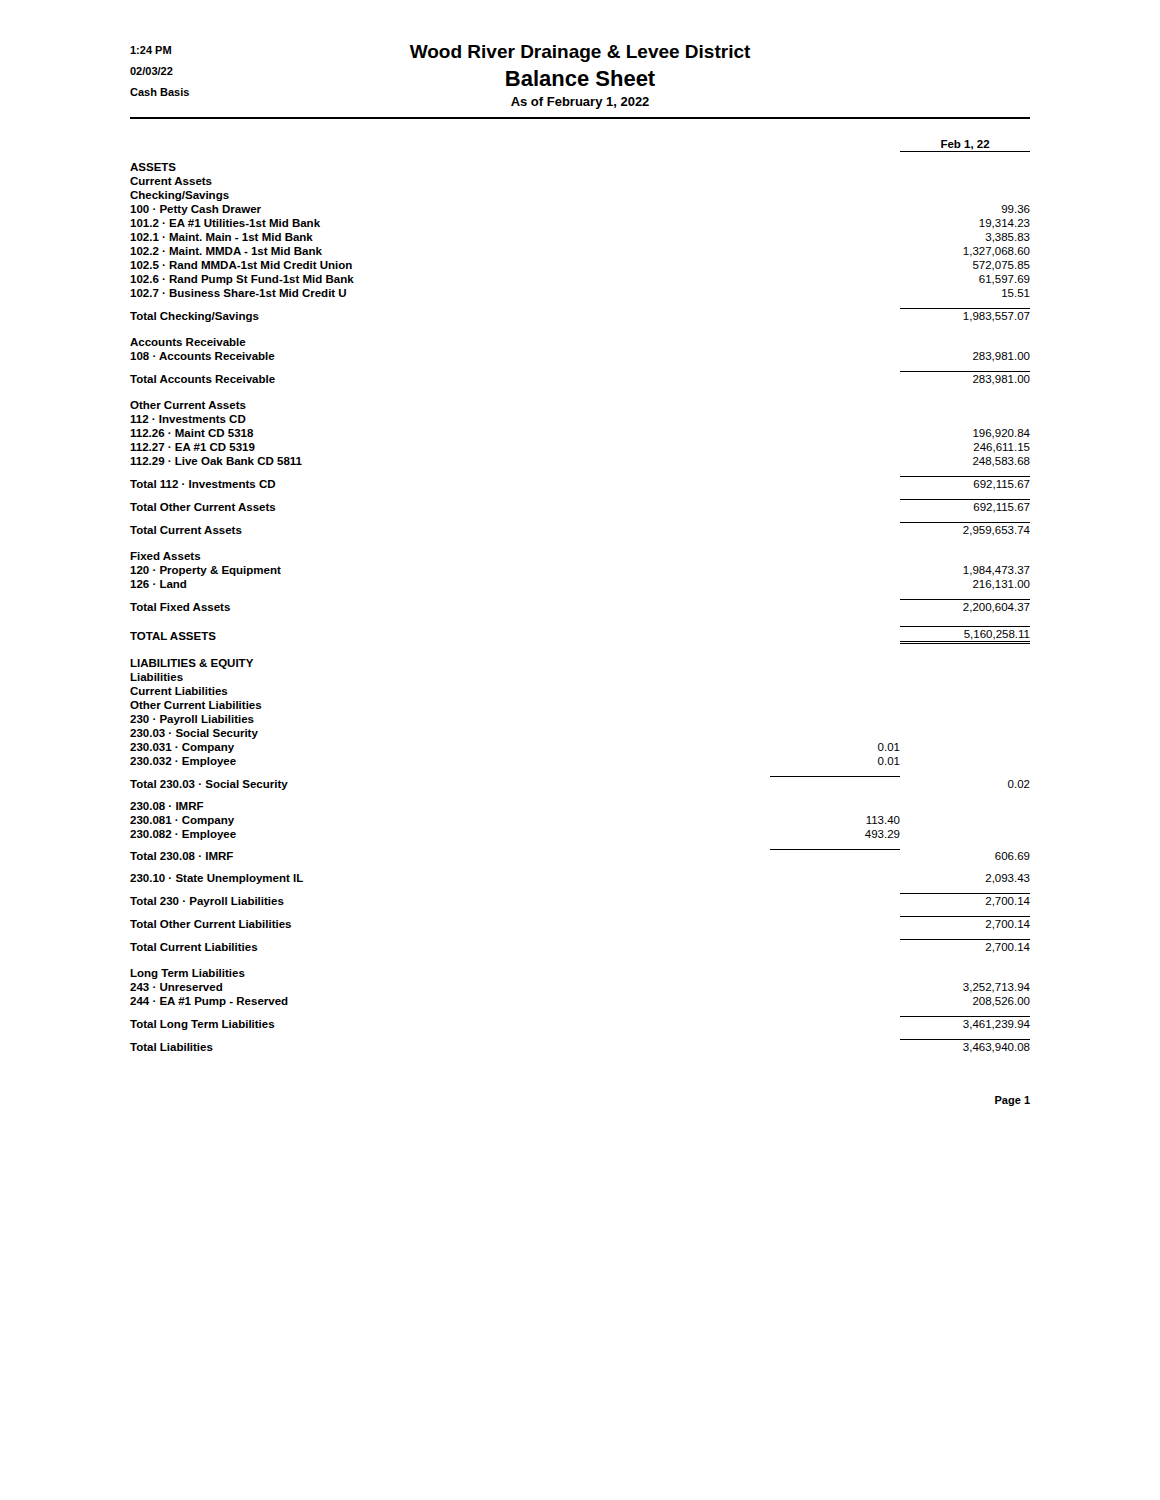1:24 PM
02/03/22
Cash Basis
Wood River Drainage & Levee District
Balance Sheet
As of February 1, 2022
| | | Feb 1, 22 |
| ASSETS | | |
| Current Assets | | |
| Checking/Savings | | |
| 100 · Petty Cash Drawer | | 99.36 |
| 101.2 · EA #1 Utilities-1st Mid Bank | | 19,314.23 |
| 102.1 · Maint. Main - 1st Mid Bank | | 3,385.83 |
| 102.2 · Maint. MMDA - 1st Mid Bank | | 1,327,068.60 |
| 102.5 · Rand MMDA-1st Mid Credit Union | | 572,075.85 |
| 102.6 · Rand Pump St Fund-1st Mid Bank | | 61,597.69 |
| 102.7 · Business Share-1st Mid Credit U | | 15.51 |
| Total Checking/Savings | | 1,983,557.07 |
| Accounts Receivable | | |
| 108 · Accounts Receivable | | 283,981.00 |
| Total Accounts Receivable | | 283,981.00 |
| Other Current Assets | | |
| 112 · Investments CD | | |
| 112.26 · Maint CD 5318 | | 196,920.84 |
| 112.27 · EA #1 CD 5319 | | 246,611.15 |
| 112.29 · Live Oak Bank CD 5811 | | 248,583.68 |
| Total 112 · Investments CD | | 692,115.67 |
| Total Other Current Assets | | 692,115.67 |
| Total Current Assets | | 2,959,653.74 |
| Fixed Assets | | |
| 120 · Property & Equipment | | 1,984,473.37 |
| 126 · Land | | 216,131.00 |
| Total Fixed Assets | | 2,200,604.37 |
| TOTAL ASSETS | | 5,160,258.11 |
| LIABILITIES & EQUITY | | |
| Liabilities | | |
| Current Liabilities | | |
| Other Current Liabilities | | |
| 230 · Payroll Liabilities | | |
| 230.03 · Social Security | | |
| 230.031 · Company | 0.01 | |
| 230.032 · Employee | 0.01 | |
| Total 230.03 · Social Security | | 0.02 |
| 230.08 · IMRF | | |
| 230.081 · Company | 113.40 | |
| 230.082 · Employee | 493.29 | |
| Total 230.08 · IMRF | | 606.69 |
| 230.10 · State Unemployment IL | | 2,093.43 |
| Total 230 · Payroll Liabilities | | 2,700.14 |
| Total Other Current Liabilities | | 2,700.14 |
| Total Current Liabilities | | 2,700.14 |
| Long Term Liabilities | | |
| 243 · Unreserved | | 3,252,713.94 |
| 244 · EA #1 Pump - Reserved | | 208,526.00 |
| Total Long Term Liabilities | | 3,461,239.94 |
| Total Liabilities | | 3,463,940.08 |
Page 1